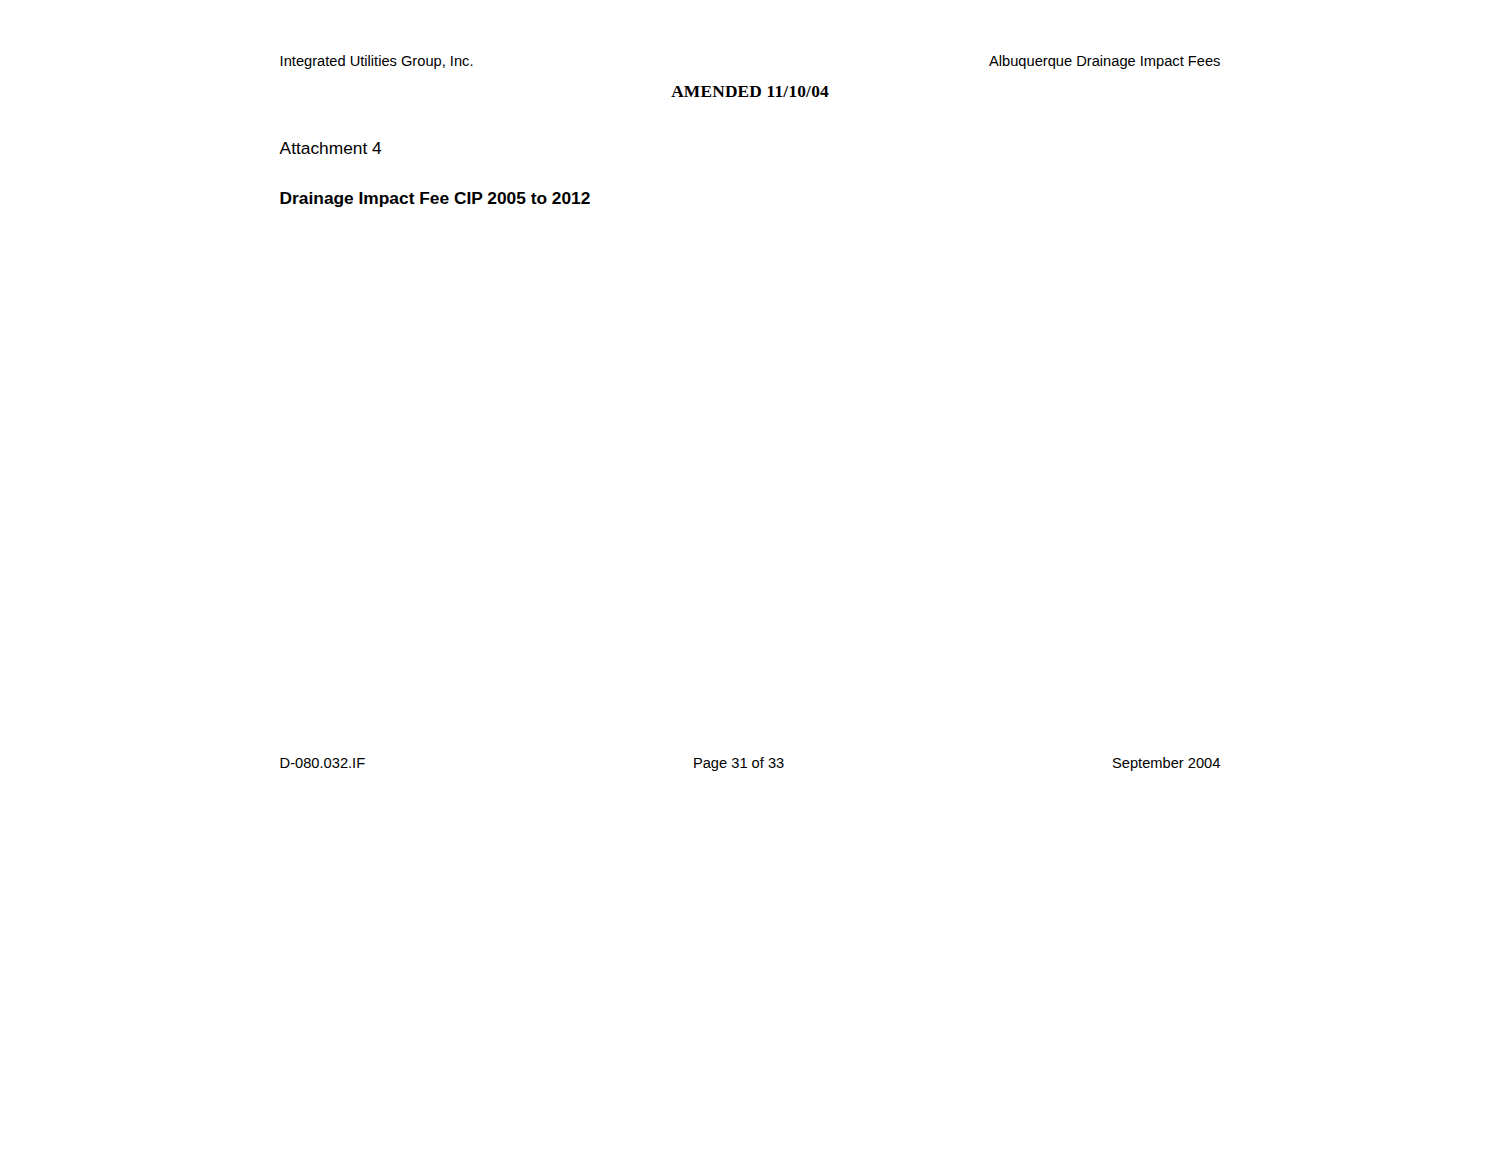Integrated Utilities Group, Inc.
Albuquerque Drainage Impact Fees
AMENDED 11/10/04
Attachment 4
Drainage Impact Fee CIP 2005 to 2012
D-080.032.IF
Page 31 of 33
September 2004